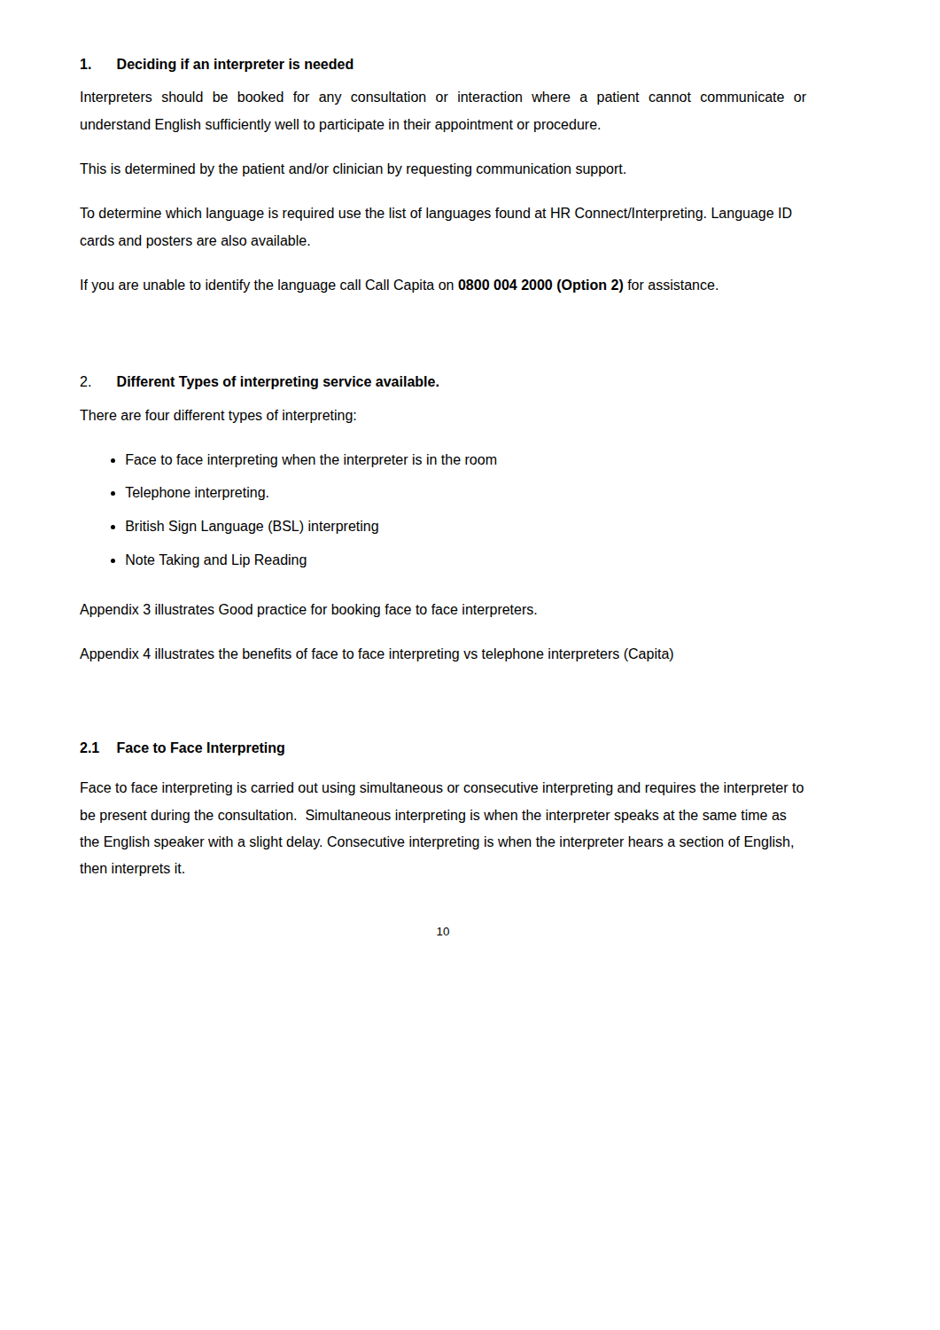1. Deciding if an interpreter is needed
Interpreters should be booked for any consultation or interaction where a patient cannot communicate or understand English sufficiently well to participate in their appointment or procedure.
This is determined by the patient and/or clinician by requesting communication support.
To determine which language is required use the list of languages found at HR Connect/Interpreting. Language ID cards and posters are also available.
If you are unable to identify the language call Call Capita on 0800 004 2000 (Option 2) for assistance.
2. Different Types of interpreting service available.
There are four different types of interpreting:
Face to face interpreting when the interpreter is in the room
Telephone interpreting.
British Sign Language (BSL) interpreting
Note Taking and Lip Reading
Appendix 3 illustrates Good practice for booking face to face interpreters.
Appendix 4 illustrates the benefits of face to face interpreting vs telephone interpreters (Capita)
2.1 Face to Face Interpreting
Face to face interpreting is carried out using simultaneous or consecutive interpreting and requires the interpreter to be present during the consultation. Simultaneous interpreting is when the interpreter speaks at the same time as the English speaker with a slight delay. Consecutive interpreting is when the interpreter hears a section of English, then interprets it.
10